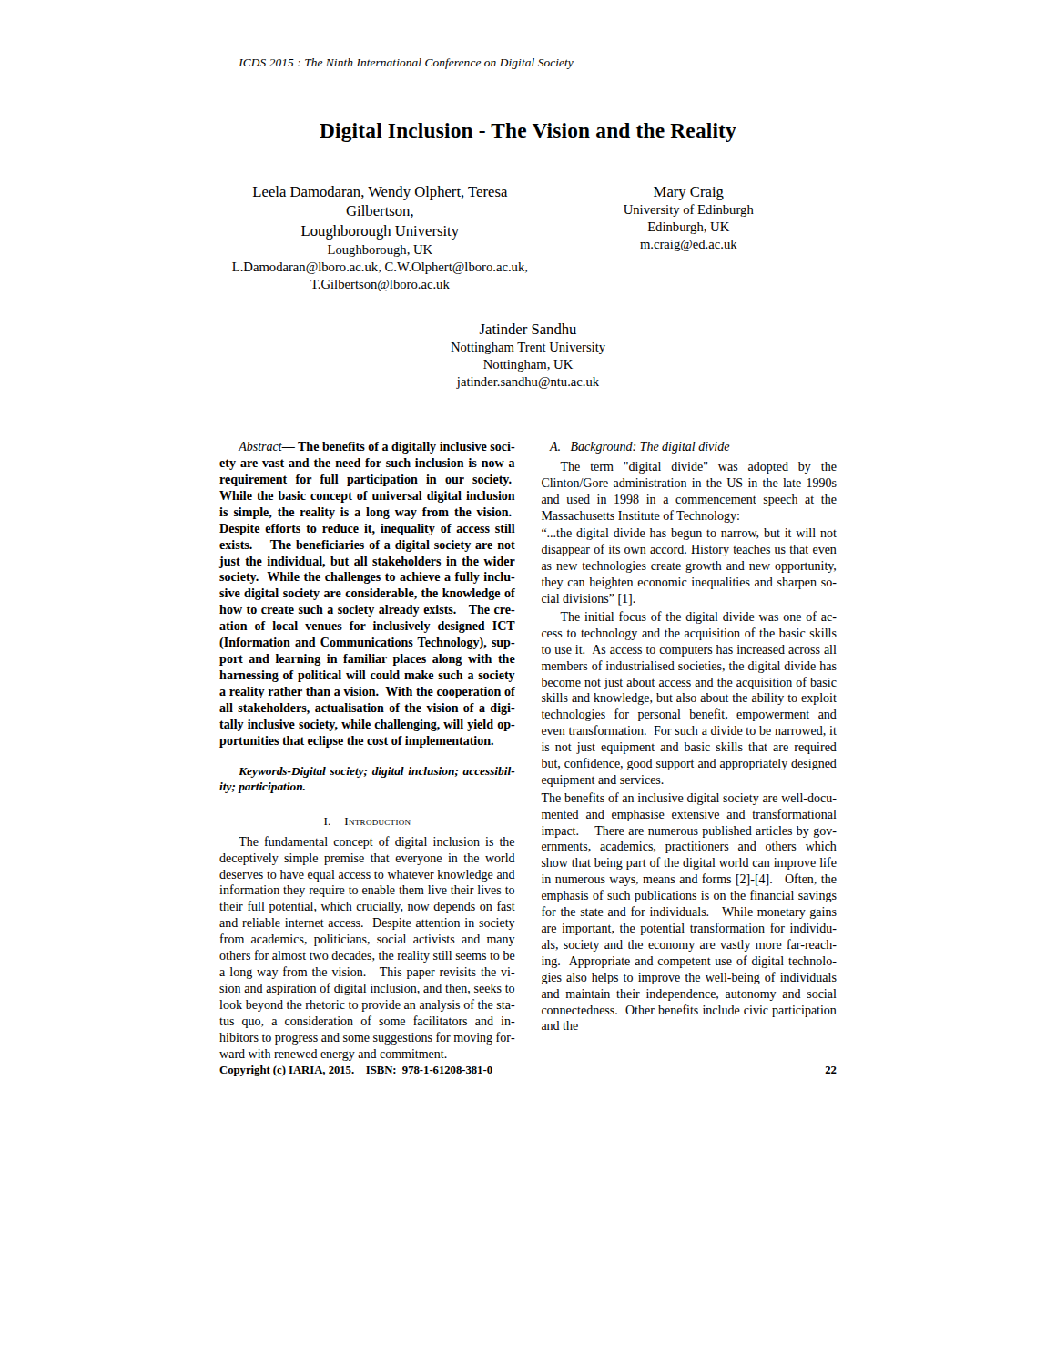ICDS 2015 : The Ninth International Conference on Digital Society
Digital Inclusion - The Vision and the Reality
| Leela Damodaran, Wendy Olphert, Teresa Gilbertson, Loughborough University Loughborough, UK L.Damodaran@lboro.ac.uk, C.W.Olphert@lboro.ac.uk, T.Gilbertson@lboro.ac.uk | Mary Craig University of Edinburgh Edinburgh, UK m.craig@ed.ac.uk |
Jatinder Sandhu
Nottingham Trent University
Nottingham, UK
jatinder.sandhu@ntu.ac.uk
Abstract— The benefits of a digitally inclusive society are vast and the need for such inclusion is now a requirement for full participation in our society. While the basic concept of universal digital inclusion is simple, the reality is a long way from the vision. Despite efforts to reduce it, inequality of access still exists. The beneficiaries of a digital society are not just the individual, but all stakeholders in the wider society. While the challenges to achieve a fully inclusive digital society are considerable, the knowledge of how to create such a society already exists. The creation of local venues for inclusively designed ICT (Information and Communications Technology), support and learning in familiar places along with the harnessing of political will could make such a society a reality rather than a vision. With the cooperation of all stakeholders, actualisation of the vision of a digitally inclusive society, while challenging, will yield opportunities that eclipse the cost of implementation.
Keywords-Digital society; digital inclusion; accessibility; participation.
I. Introduction
The fundamental concept of digital inclusion is the deceptively simple premise that everyone in the world deserves to have equal access to whatever knowledge and information they require to enable them live their lives to their full potential, which crucially, now depends on fast and reliable internet access. Despite attention in society from academics, politicians, social activists and many others for almost two decades, the reality still seems to be a long way from the vision. This paper revisits the vision and aspiration of digital inclusion, and then, seeks to look beyond the rhetoric to provide an analysis of the status quo, a consideration of some facilitators and inhibitors to progress and some suggestions for moving forward with renewed energy and commitment.
A. Background: The digital divide
The term "digital divide" was adopted by the Clinton/Gore administration in the US in the late 1990s and used in 1998 in a commencement speech at the Massachusetts Institute of Technology:
“...the digital divide has begun to narrow, but it will not disappear of its own accord. History teaches us that even as new technologies create growth and new opportunity, they can heighten economic inequalities and sharpen social divisions” [1].
The initial focus of the digital divide was one of access to technology and the acquisition of the basic skills to use it. As access to computers has increased across all members of industrialised societies, the digital divide has become not just about access and the acquisition of basic skills and knowledge, but also about the ability to exploit technologies for personal benefit, empowerment and even transformation. For such a divide to be narrowed, it is not just equipment and basic skills that are required but, confidence, good support and appropriately designed equipment and services.
The benefits of an inclusive digital society are well-documented and emphasise extensive and transformational impact. There are numerous published articles by governments, academics, practitioners and others which show that being part of the digital world can improve life in numerous ways, means and forms [2]-[4]. Often, the emphasis of such publications is on the financial savings for the state and for individuals. While monetary gains are important, the potential transformation for individuals, society and the economy are vastly more far-reaching. Appropriate and competent use of digital technologies also helps to improve the well-being of individuals and maintain their independence, autonomy and social connectedness. Other benefits include civic participation and the
Copyright (c) IARIA, 2015. ISBN: 978-1-61208-381-0 22